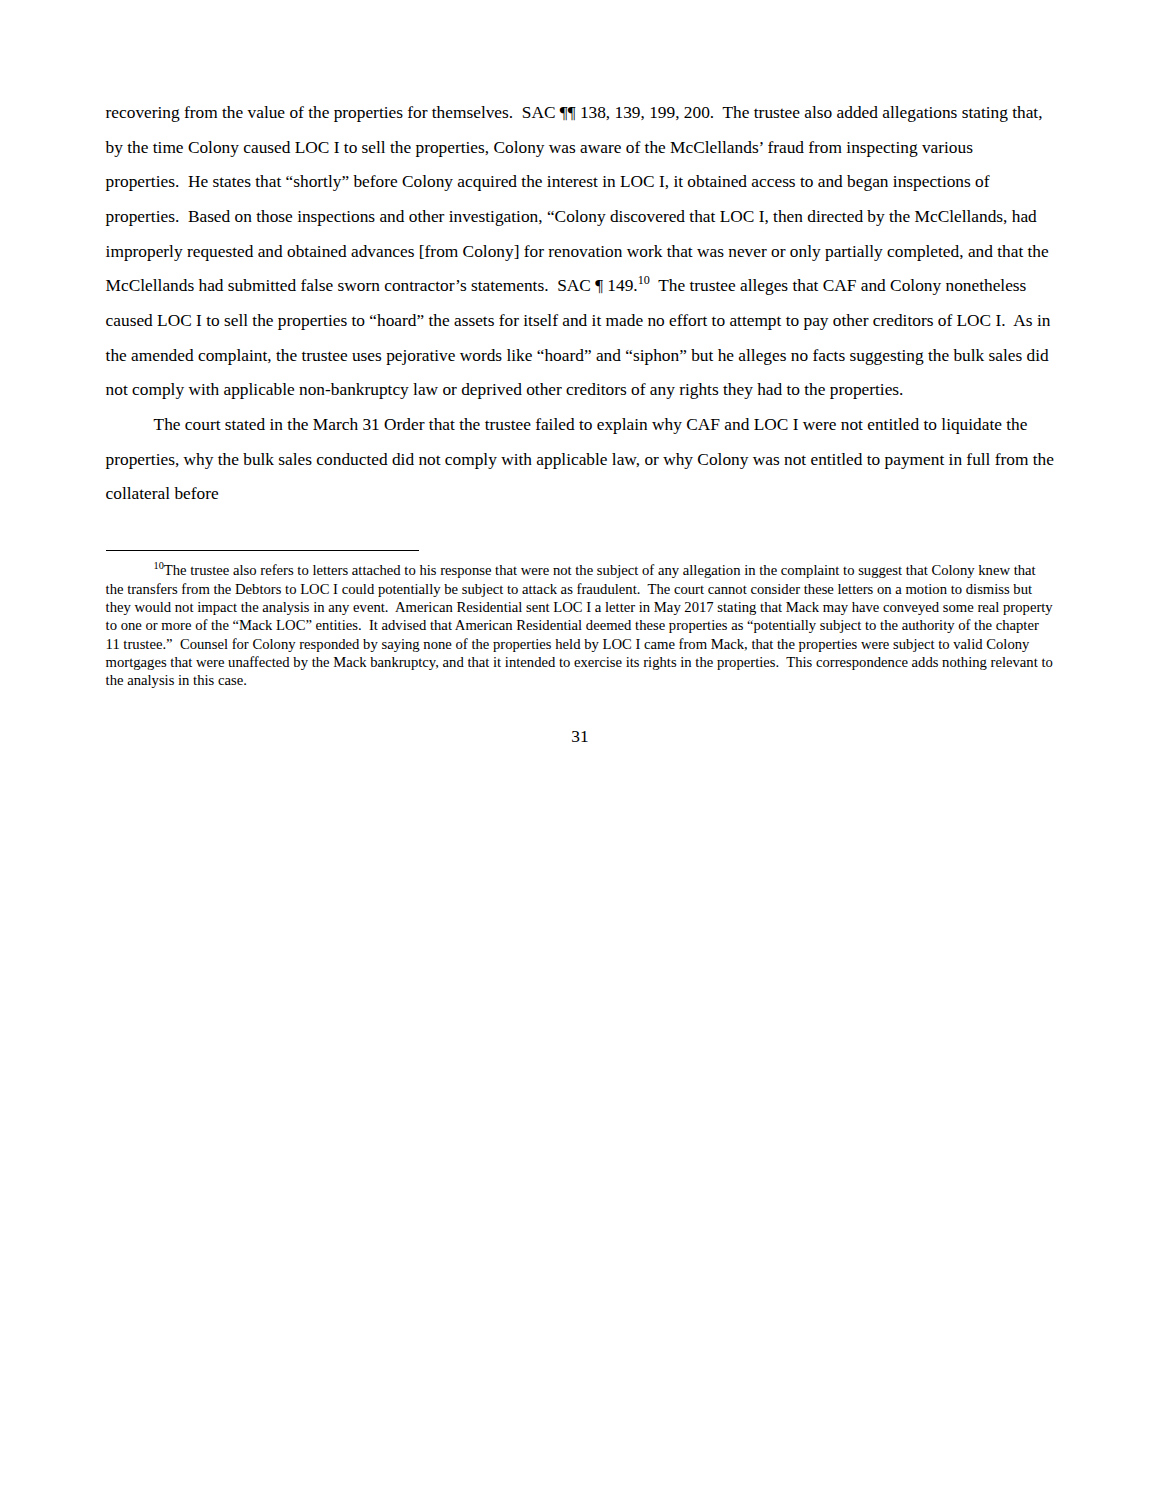recovering from the value of the properties for themselves. SAC ¶¶ 138, 139, 199, 200. The trustee also added allegations stating that, by the time Colony caused LOC I to sell the properties, Colony was aware of the McClellands’ fraud from inspecting various properties. He states that “shortly” before Colony acquired the interest in LOC I, it obtained access to and began inspections of properties. Based on those inspections and other investigation, “Colony discovered that LOC I, then directed by the McClellands, had improperly requested and obtained advances [from Colony] for renovation work that was never or only partially completed, and that the McClellands had submitted false sworn contractor’s statements. SAC ¶ 149.10 The trustee alleges that CAF and Colony nonetheless caused LOC I to sell the properties to “hoard” the assets for itself and it made no effort to attempt to pay other creditors of LOC I. As in the amended complaint, the trustee uses pejorative words like “hoard” and “siphon” but he alleges no facts suggesting the bulk sales did not comply with applicable non-bankruptcy law or deprived other creditors of any rights they had to the properties.
The court stated in the March 31 Order that the trustee failed to explain why CAF and LOC I were not entitled to liquidate the properties, why the bulk sales conducted did not comply with applicable law, or why Colony was not entitled to payment in full from the collateral before
10The trustee also refers to letters attached to his response that were not the subject of any allegation in the complaint to suggest that Colony knew that the transfers from the Debtors to LOC I could potentially be subject to attack as fraudulent. The court cannot consider these letters on a motion to dismiss but they would not impact the analysis in any event. American Residential sent LOC I a letter in May 2017 stating that Mack may have conveyed some real property to one or more of the “Mack LOC” entities. It advised that American Residential deemed these properties as “potentially subject to the authority of the chapter 11 trustee.” Counsel for Colony responded by saying none of the properties held by LOC I came from Mack, that the properties were subject to valid Colony mortgages that were unaffected by the Mack bankruptcy, and that it intended to exercise its rights in the properties. This correspondence adds nothing relevant to the analysis in this case.
31